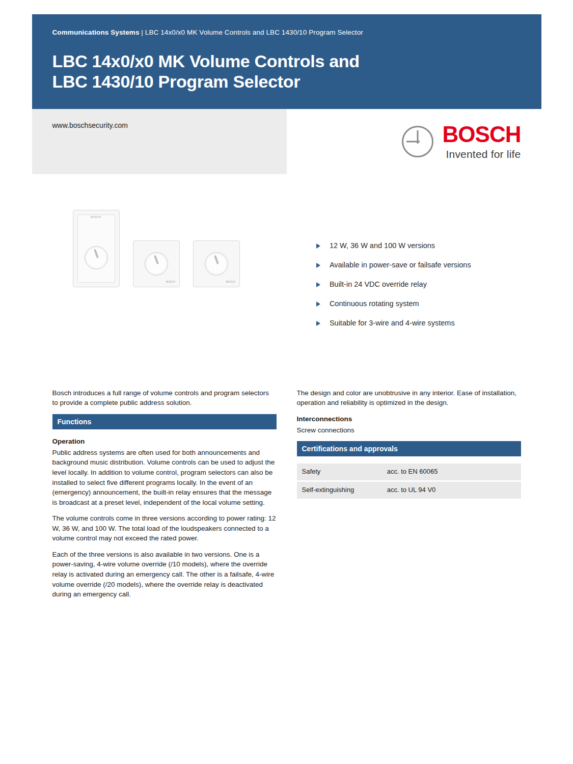Communications Systems | LBC 14x0/x0 MK Volume Controls and LBC 1430/10 Program Selector
LBC 14x0/x0 MK Volume Controls and
LBC 1430/10 Program Selector
www.boschsecurity.com
BOSCH Invented for life
BOSCH
BOSCH
BOSCH
12 W, 36 W and 100 W versions
Available in power-save or failsafe versions
Built-in 24 VDC override relay
Continuous rotating system
Suitable for 3-wire and 4-wire systems
Bosch introduces a full range of volume controls and program selectors to provide a complete public address solution.
Functions
Operation
Public address systems are often used for both announcements and background music distribution. Volume controls can be used to adjust the level locally. In addition to volume control, program selectors can also be installed to select five different programs locally. In the event of an (emergency) announcement, the built-in relay ensures that the message is broadcast at a preset level, independent of the local volume setting.
The volume controls come in three versions according to power rating: 12 W, 36 W, and 100 W. The total load of the loudspeakers connected to a volume control may not exceed the rated power.
Each of the three versions is also available in two versions. One is a power-saving, 4-wire volume override (/10 models), where the override relay is activated during an emergency call. The other is a failsafe, 4-wire volume override (/20 models), where the override relay is deactivated during an emergency call.
The design and color are unobtrusive in any interior. Ease of installation, operation and reliability is optimized in the design.
Interconnections
Screw connections
Certifications and approvals
| Safety | acc. to EN 60065 |
| Self-extinguishing | acc. to UL 94 V0 |